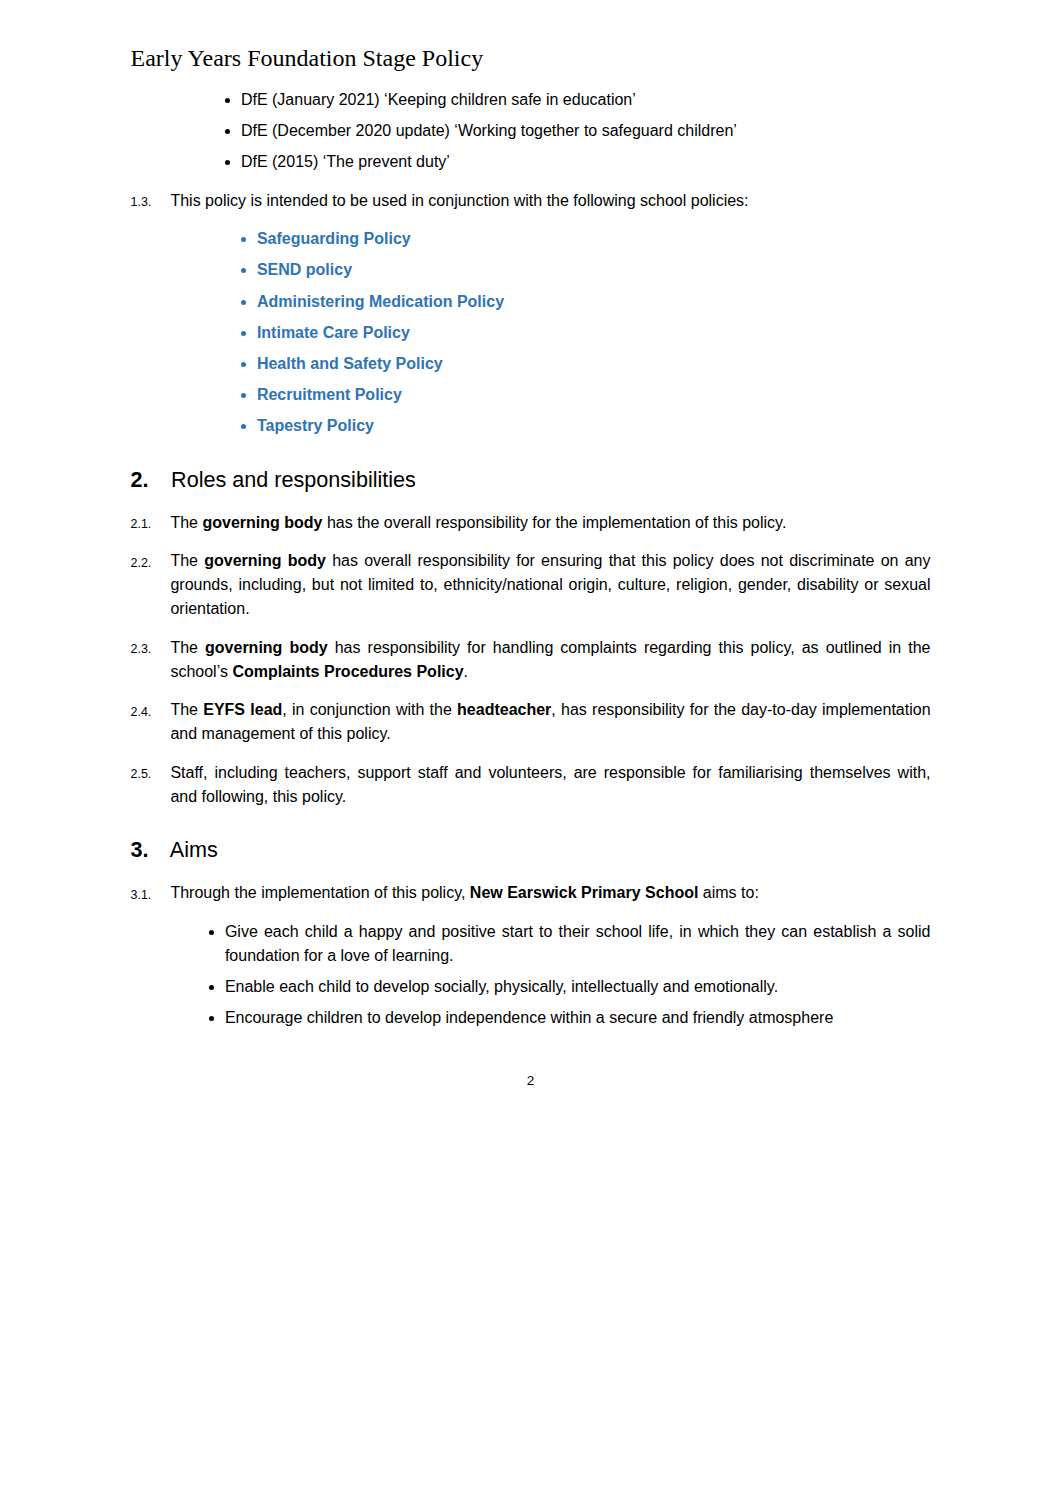Early Years Foundation Stage Policy
DfE (January 2021) ‘Keeping children safe in education’
DfE (December 2020 update) ‘Working together to safeguard children’
DfE (2015) ‘The prevent duty’
1.3.
This policy is intended to be used in conjunction with the following school policies:
Safeguarding Policy
SEND policy
Administering Medication Policy
Intimate Care Policy
Health and Safety Policy
Recruitment Policy
Tapestry Policy
2. Roles and responsibilities
2.1.
The governing body has the overall responsibility for the implementation of this policy.
2.2.
The governing body has overall responsibility for ensuring that this policy does not discriminate on any grounds, including, but not limited to, ethnicity/national origin, culture, religion, gender, disability or sexual orientation.
2.3.
The governing body has responsibility for handling complaints regarding this policy, as outlined in the school’s Complaints Procedures Policy.
2.4.
The EYFS lead, in conjunction with the headteacher, has responsibility for the day-to-day implementation and management of this policy.
2.5.
Staff, including teachers, support staff and volunteers, are responsible for familiarising themselves with, and following, this policy.
3. Aims
3.1.
Through the implementation of this policy, New Earswick Primary School aims to:
Give each child a happy and positive start to their school life, in which they can establish a solid foundation for a love of learning.
Enable each child to develop socially, physically, intellectually and emotionally.
Encourage children to develop independence within a secure and friendly atmosphere
2